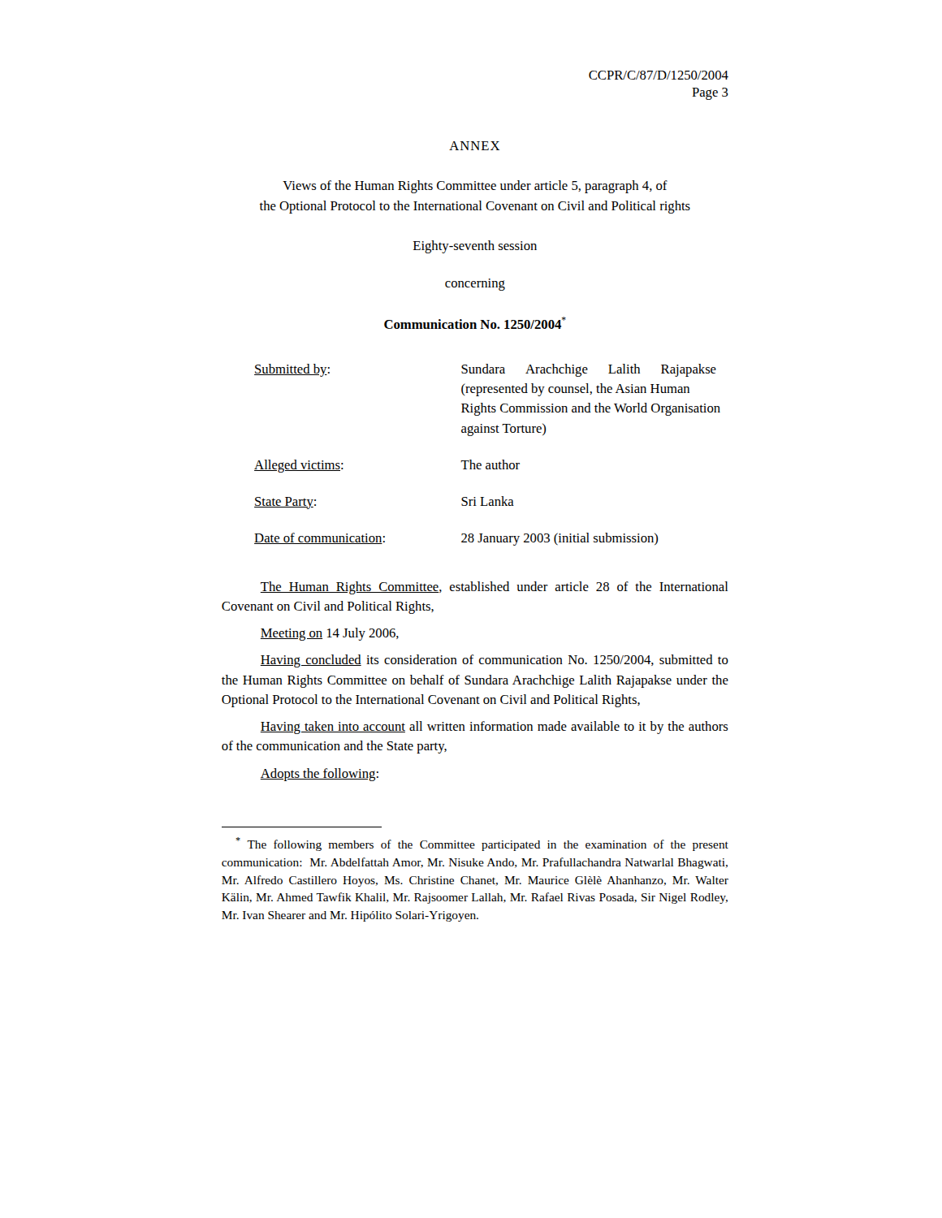CCPR/C/87/D/1250/2004
Page 3
ANNEX
Views of the Human Rights Committee under article 5, paragraph 4, of
the Optional Protocol to the International Covenant on Civil and Political rights
Eighty-seventh session
concerning
Communication No. 1250/2004*
| Submitted by : | Sundara Arachchige Lalith Rajapakse (represented by counsel, the Asian Human Rights Commission and the World Organisation against Torture) |
| Alleged victims : | The author |
| State Party : | Sri Lanka |
| Date of communication : | 28 January 2003 (initial submission) |
The Human Rights Committee, established under article 28 of the International Covenant on Civil and Political Rights,
Meeting on 14 July 2006,
Having concluded its consideration of communication No. 1250/2004, submitted to the Human Rights Committee on behalf of Sundara Arachchige Lalith Rajapakse under the Optional Protocol to the International Covenant on Civil and Political Rights,
Having taken into account all written information made available to it by the authors of the communication and the State party,
Adopts the following:
* The following members of the Committee participated in the examination of the present communication: Mr. Abdelfattah Amor, Mr. Nisuke Ando, Mr. Prafullachandra Natwarlal Bhagwati, Mr. Alfredo Castillero Hoyos, Ms. Christine Chanet, Mr. Maurice Glèlè Ahanhanzo, Mr. Walter Kälin, Mr. Ahmed Tawfik Khalil, Mr. Rajsoomer Lallah, Mr. Rafael Rivas Posada, Sir Nigel Rodley, Mr. Ivan Shearer and Mr. Hipólito Solari-Yrigoyen.